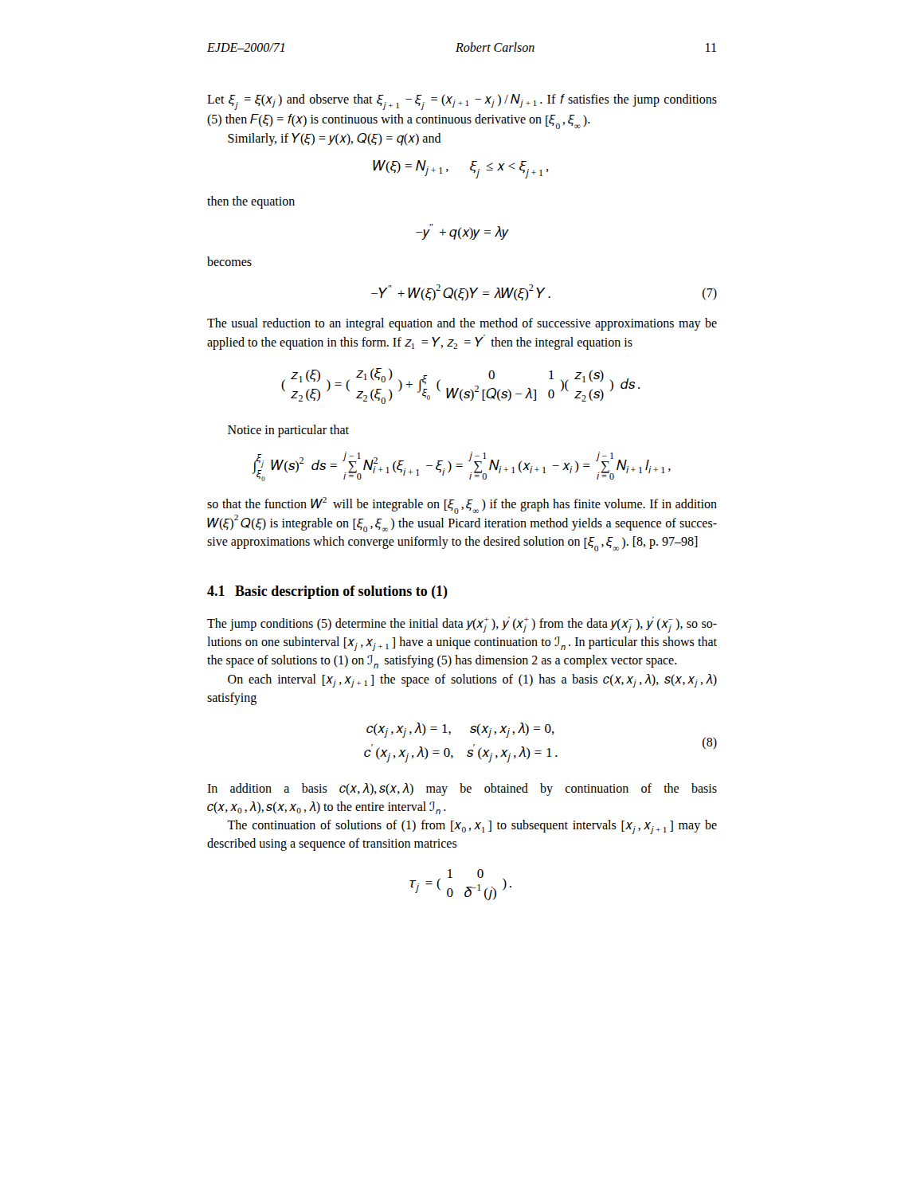EJDE–2000/71 Robert Carlson 11
Let ξj=ξ(xj) and observe that ξj+1−ξj=(xj+1−xj)/Nj+1. If f satisfies the jump conditions (5) then F(ξ)=f(x) is continuous with a continuous derivative on [ξ0,ξ∞).
Similarly, if Y(ξ)=y(x), Q(ξ)=q(x) and
W(ξ)=Nj+1, ξj≤x<ξj+1,
then the equation
−y″+q(x)y=λy
becomes
−Y″+W(ξ)2Q(ξ)Y=λW(ξ)2Y. (7)
The usual reduction to an integral equation and the method of successive approximations may be applied to the equation in this form. If z1=Y, z2=Y′ then the integral equation is
( z1(ξ) z2(ξ) ) = ( z1(ξ0) z2(ξ0) ) + ∫ξ0ξ ( 01 W(s)2[Q(s)−λ]0 ) ( z1(s) z2(s) ) ds.
Notice in particular that
∫ξ0ξj W(s)2ds = ∑i=0j−1 Ni+12 (ξi+1−ξi) = ∑i=0j−1 Ni+1 (xi+1−xi) = ∑i=0j−1 Ni+1li+1,
so that the function W2 will be integrable on [ξ0,ξ∞) if the graph has finite volume. If in addition W(ξ)2Q(ξ) is integrable on [ξ0,ξ∞) the usual Picard iteration method yields a sequence of successive approximations which converge uniformly to the desired solution on [ξ0,ξ∞). [8, p. 97–98]
4.1 Basic description of solutions to (1)
The jump conditions (5) determine the initial data y(xj+), y′(xj+) from the data y(xj−), y′(xj−), so solutions on one subinterval [xj,xj+1] have a unique continuation to ℐn. In particular this shows that the space of solutions to (1) on ℐn satisfying (5) has dimension 2 as a complex vector space.
On each interval [xj,xj+1] the space of solutions of (1) has a basis c(x,xj,λ), s(x,xj,λ) satisfying
c(xj,xj,λ)=1, s(xj,xj,λ)=0, c′(xj,xj,λ)=0, s′(xj,xj,λ)=1. (8)
In addition a basis c(x,λ),s(x,λ) may be obtained by continuation of the basis c(x,x0,λ),s(x,x0,λ) to the entire interval ℐn.
The continuation of solutions of (1) from [x0,x1] to subsequent intervals [xj,xj+1] may be described using a sequence of transition matrices
τj= ( 10 0δ−1(j) ) .